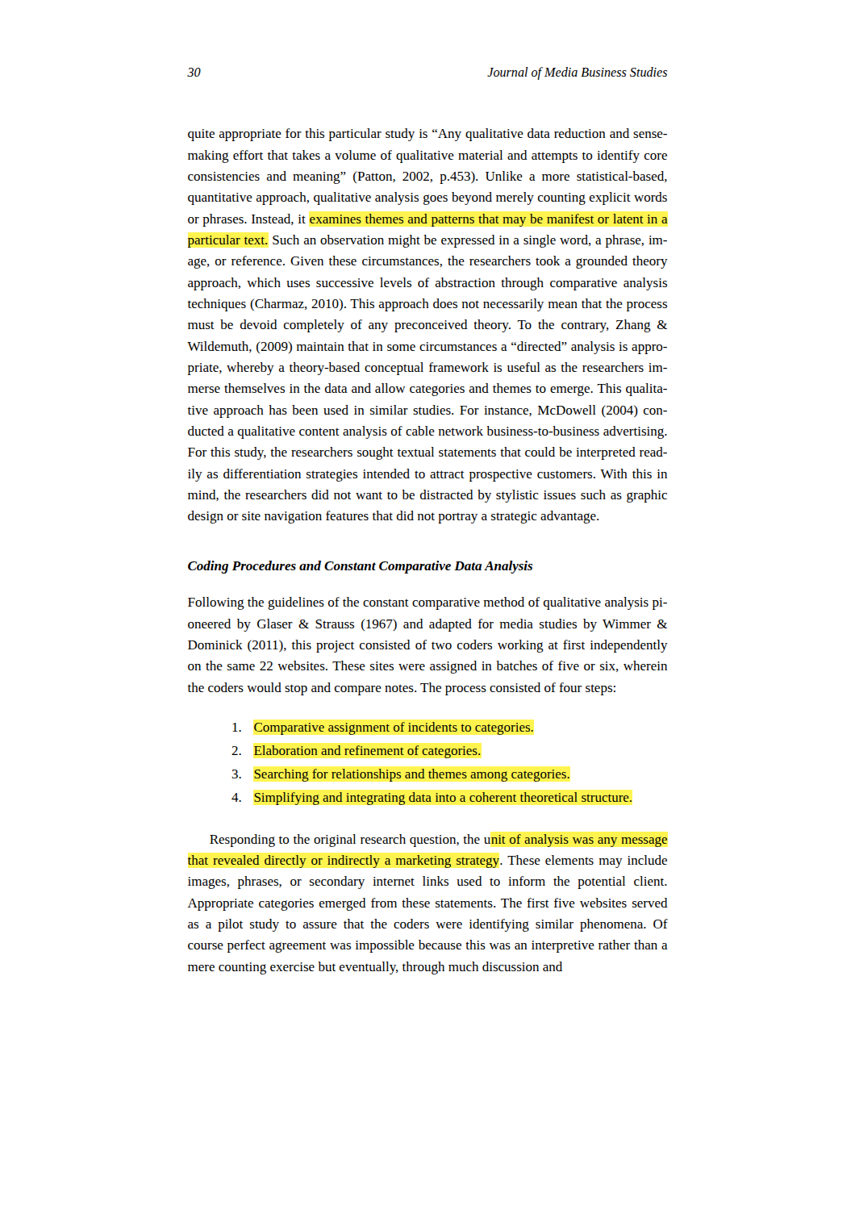30 Journal of Media Business Studies
quite appropriate for this particular study is “Any qualitative data reduction and sense-making effort that takes a volume of qualitative material and attempts to identify core consistencies and meaning” (Patton, 2002, p.453). Unlike a more statistical-based, quantitative approach, qualitative analysis goes beyond merely counting explicit words or phrases. Instead, it examines themes and patterns that may be manifest or latent in a particular text. Such an observation might be expressed in a single word, a phrase, image, or reference. Given these circumstances, the researchers took a grounded theory approach, which uses successive levels of abstraction through comparative analysis techniques (Charmaz, 2010). This approach does not necessarily mean that the process must be devoid completely of any preconceived theory. To the contrary, Zhang & Wildemuth, (2009) maintain that in some circumstances a “directed” analysis is appropriate, whereby a theory-based conceptual framework is useful as the researchers immerse themselves in the data and allow categories and themes to emerge. This qualitative approach has been used in similar studies. For instance, McDowell (2004) conducted a qualitative content analysis of cable network business-to-business advertising. For this study, the researchers sought textual statements that could be interpreted readily as differentiation strategies intended to attract prospective customers. With this in mind, the researchers did not want to be distracted by stylistic issues such as graphic design or site navigation features that did not portray a strategic advantage.
Coding Procedures and Constant Comparative Data Analysis
Following the guidelines of the constant comparative method of qualitative analysis pioneered by Glaser & Strauss (1967) and adapted for media studies by Wimmer & Dominick (2011), this project consisted of two coders working at first independently on the same 22 websites. These sites were assigned in batches of five or six, wherein the coders would stop and compare notes. The process consisted of four steps:
Comparative assignment of incidents to categories.
Elaboration and refinement of categories.
Searching for relationships and themes among categories.
Simplifying and integrating data into a coherent theoretical structure.
Responding to the original research question, the unit of analysis was any message that revealed directly or indirectly a marketing strategy. These elements may include images, phrases, or secondary internet links used to inform the potential client. Appropriate categories emerged from these statements. The first five websites served as a pilot study to assure that the coders were identifying similar phenomena. Of course perfect agreement was impossible because this was an interpretive rather than a mere counting exercise but eventually, through much discussion and